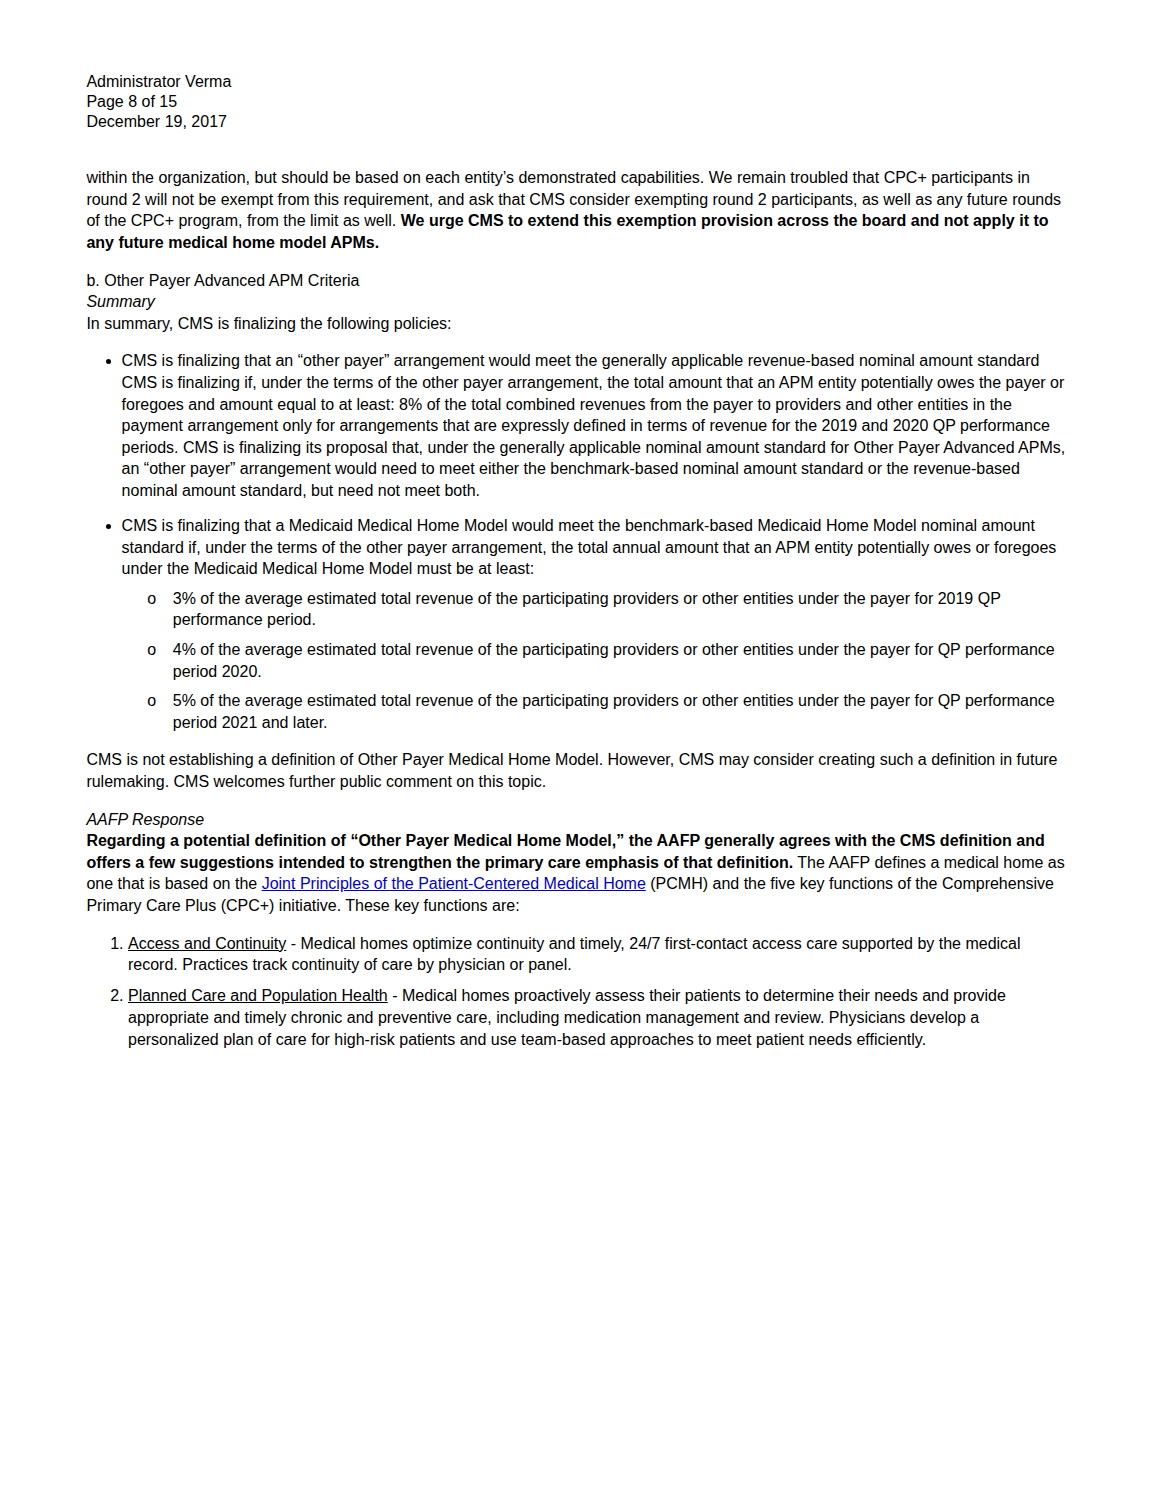Administrator Verma
Page 8 of 15
December 19, 2017
within the organization, but should be based on each entity’s demonstrated capabilities. We remain troubled that CPC+ participants in round 2 will not be exempt from this requirement, and ask that CMS consider exempting round 2 participants, as well as any future rounds of the CPC+ program, from the limit as well. We urge CMS to extend this exemption provision across the board and not apply it to any future medical home model APMs.
b. Other Payer Advanced APM Criteria
Summary
In summary, CMS is finalizing the following policies:
CMS is finalizing that an “other payer” arrangement would meet the generally applicable revenue-based nominal amount standard CMS is finalizing if, under the terms of the other payer arrangement, the total amount that an APM entity potentially owes the payer or foregoes and amount equal to at least: 8% of the total combined revenues from the payer to providers and other entities in the payment arrangement only for arrangements that are expressly defined in terms of revenue for the 2019 and 2020 QP performance periods. CMS is finalizing its proposal that, under the generally applicable nominal amount standard for Other Payer Advanced APMs, an “other payer” arrangement would need to meet either the benchmark-based nominal amount standard or the revenue-based nominal amount standard, but need not meet both.
CMS is finalizing that a Medicaid Medical Home Model would meet the benchmark-based Medicaid Home Model nominal amount standard if, under the terms of the other payer arrangement, the total annual amount that an APM entity potentially owes or foregoes under the Medicaid Medical Home Model must be at least:
3% of the average estimated total revenue of the participating providers or other entities under the payer for 2019 QP performance period.
4% of the average estimated total revenue of the participating providers or other entities under the payer for QP performance period 2020.
5% of the average estimated total revenue of the participating providers or other entities under the payer for QP performance period 2021 and later.
CMS is not establishing a definition of Other Payer Medical Home Model. However, CMS may consider creating such a definition in future rulemaking. CMS welcomes further public comment on this topic.
AAFP Response
Regarding a potential definition of “Other Payer Medical Home Model,” the AAFP generally agrees with the CMS definition and offers a few suggestions intended to strengthen the primary care emphasis of that definition. The AAFP defines a medical home as one that is based on the Joint Principles of the Patient-Centered Medical Home (PCMH) and the five key functions of the Comprehensive Primary Care Plus (CPC+) initiative. These key functions are:
Access and Continuity - Medical homes optimize continuity and timely, 24/7 first-contact access care supported by the medical record. Practices track continuity of care by physician or panel.
Planned Care and Population Health - Medical homes proactively assess their patients to determine their needs and provide appropriate and timely chronic and preventive care, including medication management and review. Physicians develop a personalized plan of care for high-risk patients and use team-based approaches to meet patient needs efficiently.